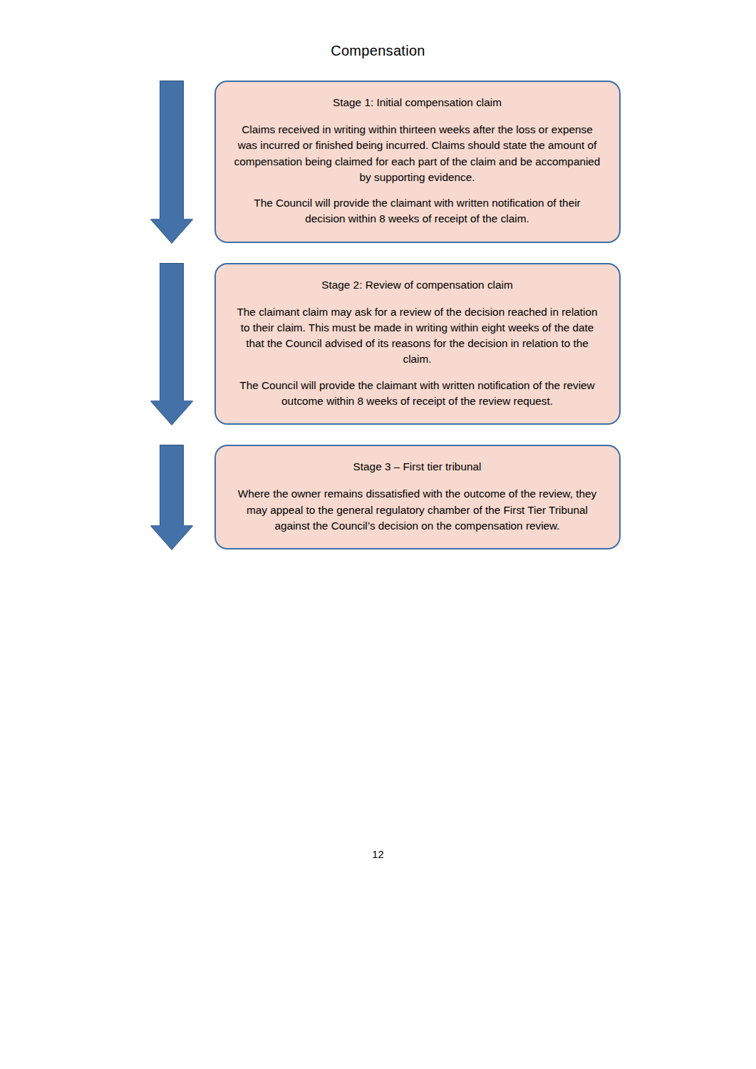Compensation
Stage 1: Initial compensation claim
Claims received in writing within thirteen weeks after the loss or expense was incurred or finished being incurred. Claims should state the amount of compensation being claimed for each part of the claim and be accompanied by supporting evidence.
The Council will provide the claimant with written notification of their decision within 8 weeks of receipt of the claim.
Stage 2: Review of compensation claim
The claimant claim may ask for a review of the decision reached in relation to their claim. This must be made in writing within eight weeks of the date that the Council advised of its reasons for the decision in relation to the claim.
The Council will provide the claimant with written notification of the review outcome within 8 weeks of receipt of the review request.
Stage 3 – First tier tribunal
Where the owner remains dissatisfied with the outcome of the review, they may appeal to the general regulatory chamber of the First Tier Tribunal against the Council’s decision on the compensation review.
12